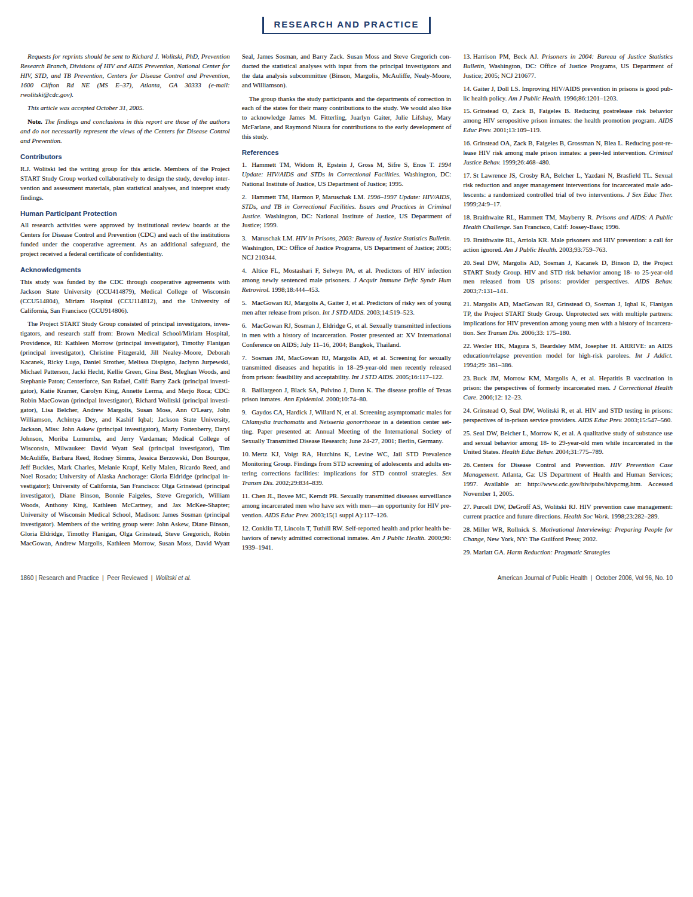RESEARCH AND PRACTICE
Requests for reprints should be sent to Richard J. Wolitski, PhD, Prevention Research Branch, Divisions of HIV and AIDS Prevention, National Center for HIV, STD, and TB Prevention, Centers for Disease Control and Prevention, 1600 Clifton Rd NE (MS E–37), Atlanta, GA 30333 (e-mail: rwolitski@cdc.gov).
This article was accepted October 31, 2005.
Note. The findings and conclusions in this report are those of the authors and do not necessarily represent the views of the Centers for Disease Control and Prevention.
Contributors
R.J. Wolitski led the writing group for this article. Members of the Project START Study Group worked collaboratively to design the study, develop intervention and assessment materials, plan statistical analyses, and interpret study findings.
Human Participant Protection
All research activities were approved by institutional review boards at the Centers for Disease Control and Prevention (CDC) and each of the institutions funded under the cooperative agreement. As an additional safeguard, the project received a federal certificate of confidentiality.
Acknowledgments
This study was funded by the CDC through cooperative agreements with Jackson State University (CCU414879), Medical College of Wisconsin (CCU514804), Miriam Hospital (CCU114812), and the University of California, San Francisco (CCU914806).
The Project START Study Group consisted of principal investigators, investigators, and research staff from: Brown Medical School/Miriam Hospital, Providence, RI: Kathleen Morrow (principal investigator), Timothy Flanigan (principal investigator), Christine Fitzgerald, Jill Nealey-Moore, Deborah Kacanek, Ricky Lugo, Daniel Strother, Melissa Dispigno, Jaclynn Jurpewski, Michael Patterson, Jacki Hecht, Kellie Green, Gina Best, Meghan Woods, and Stephanie Paton; Centerforce, San Rafael, Calif: Barry Zack (principal investigator), Katie Kramer, Carolyn King, Annette Lerma, and Merjo Roca; CDC: Robin MacGowan (principal investigator), Richard Wolitski (principal investigator), Lisa Belcher, Andrew Margolis, Susan Moss, Ann O'Leary, John Williamson, Achintya Dey, and Kashif Iqbal; Jackson State University, Jackson, Miss: John Askew (principal investigator), Marty Fortenberry, Daryl Johnson, Moriba Lumumba, and Jerry Vardaman; Medical College of Wisconsin, Milwaukee: David Wyatt Seal (principal investigator), Tim McAuliffe, Barbara Reed, Rodney Simms, Jessica Berzowski, Don Bourque, Jeff Buckles, Mark Charles, Melanie Krapf, Kelly Malen, Ricardo Reed, and Noel Rosado; University of Alaska Anchorage: Gloria Eldridge (principal investigator); University of California, San Francisco: Olga Grinstead (principal investigator), Diane Binson, Bonnie Faigeles, Steve Gregorich, William Woods, Anthony King, Kathleen McCartney, and Jax McKee-Shapter; University of Wisconsin Medical School, Madison: James Sosman (principal investigator). Members of the writing group were: John Askew, Diane Binson, Gloria Eldridge, Timothy Flanigan, Olga Grinstead, Steve Gregorich, Robin MacGowan, Andrew Margolis, Kathleen Morrow, Susan Moss, David Wyatt Seal, James Sosman, and Barry Zack. Susan Moss and Steve Gregorich conducted the statistical analyses with input from the principal investigators and the data analysis subcommittee (Binson, Margolis, McAuliffe, Nealy-Moore, and Williamson).
The group thanks the study participants and the departments of correction in each of the states for their many contributions to the study. We would also like to acknowledge James M. Fitterling, Juarlyn Gaiter, Julie Lifshay, Mary McFarlane, and Raymond Niaura for contributions to the early development of this study.
References
1. Hammett TM, Widom R, Epstein J, Gross M, Sifre S, Enos T. 1994 Update: HIV/AIDS and STDs in Correctional Facilities. Washington, DC: National Institute of Justice, US Department of Justice; 1995.
2. Hammett TM, Harmon P, Maruschak LM. 1996–1997 Update: HIV/AIDS, STDs, and TB in Correctional Facilities. Issues and Practices in Criminal Justice. Washington, DC: National Institute of Justice, US Department of Justice; 1999.
3. Maruschak LM. HIV in Prisons, 2003: Bureau of Justice Statistics Bulletin. Washington, DC: Office of Justice Programs, US Department of Justice; 2005; NCJ 210344.
4. Altice FL, Mostashari F, Selwyn PA, et al. Predictors of HIV infection among newly sentenced male prisoners. J Acquir Immune Defic Syndr Hum Retrovirol. 1998;18:444–453.
5. MacGowan RJ, Margolis A, Gaiter J, et al. Predictors of risky sex of young men after release from prison. Int J STD AIDS. 2003;14:519–523.
6. MacGowan RJ, Sosman J, Eldridge G, et al. Sexually transmitted infections in men with a history of incarceration. Poster presented at: XV International Conference on AIDS; July 11–16, 2004; Bangkok, Thailand.
7. Sosman JM, MacGowan RJ, Margolis AD, et al. Screening for sexually transmitted diseases and hepatitis in 18–29-year-old men recently released from prison: feasibility and acceptability. Int J STD AIDS. 2005;16:117–122.
8. Baillargeon J, Black SA, Pulvino J, Dunn K. The disease profile of Texas prison inmates. Ann Epidemiol. 2000;10:74–80.
9. Gaydos CA, Hardick J, Willard N, et al. Screening asymptomatic males for Chlamydia trachomatis and Neisseria gonorrhoeae in a detention center setting. Paper presented at: Annual Meeting of the International Society of Sexually Transmitted Disease Research; June 24-27, 2001; Berlin, Germany.
10. Mertz KJ, Voigt RA, Hutchins K, Levine WC, Jail STD Prevalence Monitoring Group. Findings from STD screening of adolescents and adults entering corrections facilities: implications for STD control strategies. Sex Transm Dis. 2002;29:834–839.
11. Chen JL, Bovee MC, Kerndt PR. Sexually transmitted diseases surveillance among incarcerated men who have sex with men—an opportunity for HIV prevention. AIDS Educ Prev. 2003;15(1 suppl A):117–126.
12. Conklin TJ, Lincoln T, Tuthill RW. Self-reported health and prior health behaviors of newly admitted correctional inmates. Am J Public Health. 2000;90: 1939–1941.
13. Harrison PM, Beck AJ. Prisoners in 2004: Bureau of Justice Statistics Bulletin, Washington, DC: Office of Justice Programs, US Department of Justice; 2005; NCJ 210677.
14. Gaiter J, Doll LS. Improving HIV/AIDS prevention in prisons is good public health policy. Am J Public Health. 1996;86:1201–1203.
15. Grinstead O, Zack B, Faigeles B. Reducing postrelease risk behavior among HIV seropositive prison inmates: the health promotion program. AIDS Educ Prev. 2001;13:109–119.
16. Grinstead OA, Zack B, Faigeles B, Grossman N, Blea L. Reducing post-release HIV risk among male prison inmates: a peer-led intervention. Criminal Justice Behav. 1999;26:468–480.
17. St Lawrence JS, Crosby RA, Belcher L, Yazdani N, Brasfield TL. Sexual risk reduction and anger management interventions for incarcerated male adolescents: a randomized controlled trial of two interventions. J Sex Educ Ther. 1999;24:9–17.
18. Braithwaite RL, Hammett TM, Mayberry R. Prisons and AIDS: A Public Health Challenge. San Francisco, Calif: Jossey-Bass; 1996.
19. Braithwaite RL, Arriola KR. Male prisoners and HIV prevention: a call for action ignored. Am J Public Health. 2003;93:759–763.
20. Seal DW, Margolis AD, Sosman J, Kacanek D, Binson D, the Project START Study Group. HIV and STD risk behavior among 18- to 25-year-old men released from US prisons: provider perspectives. AIDS Behav. 2003;7:131–141.
21. Margolis AD, MacGowan RJ, Grinstead O, Sosman J, Iqbal K, Flanigan TP, the Project START Study Group. Unprotected sex with multiple partners: implications for HIV prevention among young men with a history of incarceration. Sex Transm Dis. 2006;33: 175–180.
22. Wexler HK, Magura S, Beardsley MM, Josepher H. ARRIVE: an AIDS education/relapse prevention model for high-risk parolees. Int J Addict. 1994;29: 361–386.
23. Buck JM, Morrow KM, Margolis A, et al. Hepatitis B vaccination in prison: the perspectives of formerly incarcerated men. J Correctional Health Care. 2006;12: 12–23.
24. Grinstead O, Seal DW, Wolitski R, et al. HIV and STD testing in prisons: perspectives of in-prison service providers. AIDS Educ Prev. 2003;15:547–560.
25. Seal DW, Belcher L, Morrow K, et al. A qualitative study of substance use and sexual behavior among 18- to 29-year-old men while incarcerated in the United States. Health Educ Behav. 2004;31:775–789.
26. Centers for Disease Control and Prevention. HIV Prevention Case Management. Atlanta, Ga: US Department of Health and Human Services; 1997. Available at: http://www.cdc.gov/hiv/pubs/hivpcmg.htm. Accessed November 1, 2005.
27. Purcell DW, DeGroff AS, Wolitski RJ. HIV prevention case management: current practice and future directions. Health Soc Work. 1998;23:282–289.
28. Miller WR, Rollnick S. Motivational Interviewing: Preparing People for Change, New York, NY: The Guilford Press; 2002.
29. Marlatt GA. Harm Reduction: Pragmatic Strategies
1860 | Research and Practice | Peer Reviewed | Wolitski et al.
American Journal of Public Health | October 2006, Vol 96, No. 10